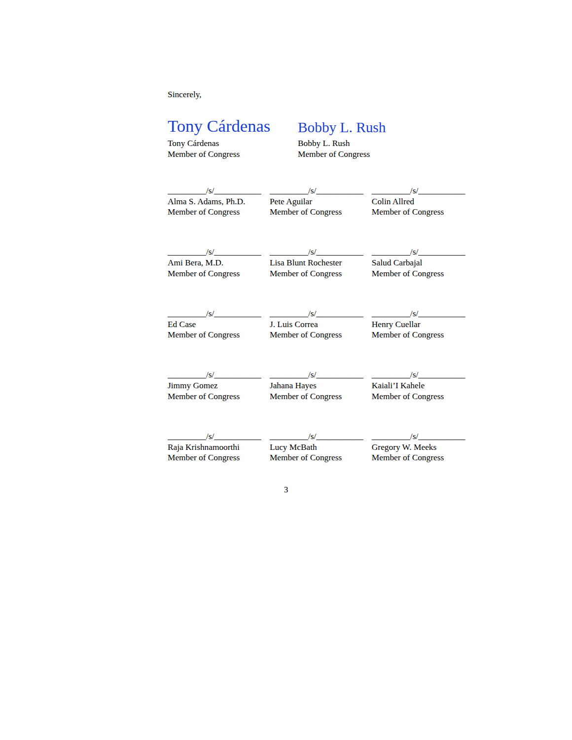Sincerely,
| Tony Cárdenas Tony Cárdenas Member of Congress | Bobby L. Rush Bobby L. Rush Member of Congress |
| _________/s/___________ Alma S. Adams, Ph.D. Member of Congress | _________/s/___________ Pete Aguilar Member of Congress | _________/s/___________ Colin Allred Member of Congress |
| _________/s/___________ Ami Bera, M.D. Member of Congress | _________/s/___________ Lisa Blunt Rochester Member of Congress | _________/s/___________ Salud Carbajal Member of Congress |
| _________/s/___________ Ed Case Member of Congress | _________/s/___________ J. Luis Correa Member of Congress | _________/s/___________ Henry Cuellar Member of Congress |
| _________/s/___________ Jimmy Gomez Member of Congress | _________/s/___________ Jahana Hayes Member of Congress | _________/s/___________ Kaiali’I Kahele Member of Congress |
| _________/s/___________ Raja Krishnamoorthi Member of Congress | _________/s/___________ Lucy McBath Member of Congress | _________/s/___________ Gregory W. Meeks Member of Congress |
3